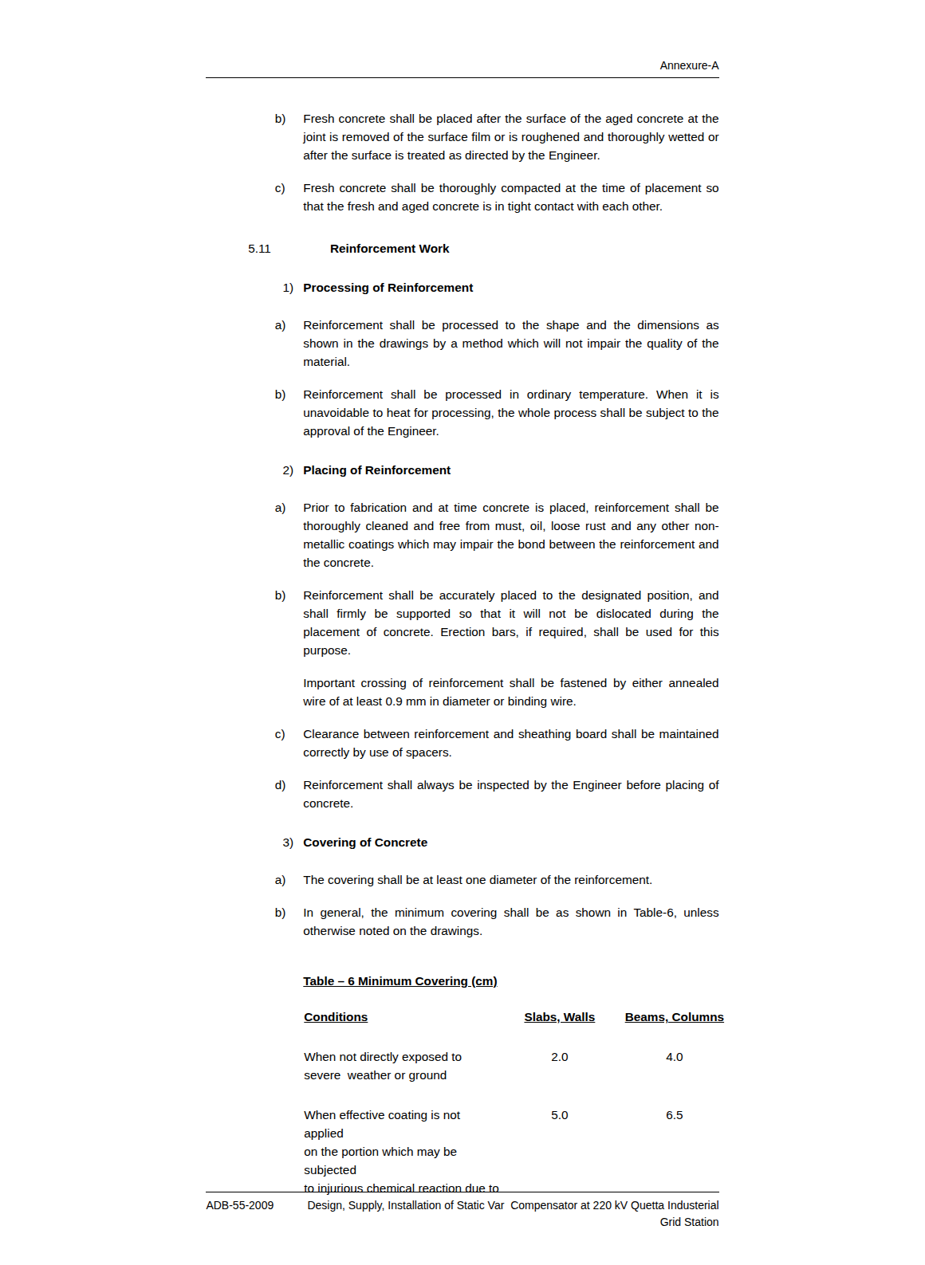Annexure-A
b)
Fresh concrete shall be placed after the surface of the aged concrete at the joint is removed of the surface film or is roughened and thoroughly wetted or after the surface is treated as directed by the Engineer.
c)
Fresh concrete shall be thoroughly compacted at the time of placement so that the fresh and aged concrete is in tight contact with each other.
5.11
Reinforcement Work
1)
Processing of Reinforcement
a)
Reinforcement shall be processed to the shape and the dimensions as shown in the drawings by a method which will not impair the quality of the material.
b)
Reinforcement shall be processed in ordinary temperature. When it is unavoidable to heat for processing, the whole process shall be subject to the approval of the Engineer.
2)
Placing of Reinforcement
a)
Prior to fabrication and at time concrete is placed, reinforcement shall be thoroughly cleaned and free from must, oil, loose rust and any other non-metallic coatings which may impair the bond between the reinforcement and the concrete.
b)
Reinforcement shall be accurately placed to the designated position, and shall firmly be supported so that it will not be dislocated during the placement of concrete. Erection bars, if required, shall be used for this purpose.
Important crossing of reinforcement shall be fastened by either annealed wire of at least 0.9 mm in diameter or binding wire.
c)
Clearance between reinforcement and sheathing board shall be maintained correctly by use of spacers.
d)
Reinforcement shall always be inspected by the Engineer before placing of concrete.
3)
Covering of Concrete
a)
The covering shall be at least one diameter of the reinforcement.
b)
In general, the minimum covering shall be as shown in Table-6, unless otherwise noted on the drawings.
Table – 6 Minimum Covering (cm)
| Conditions | Slabs, Walls | Beams, Columns |
| --- | --- | --- |
| When not directly exposed to severe weather or ground | 2.0 | 4.0 |
| When effective coating is not applied on the portion which may be subjected to injurious chemical reaction due to | 5.0 | 6.5 |
ADB-55-2009
Design, Supply, Installation of Static Var Compensator at 220 kV Quetta Industerial Grid Station